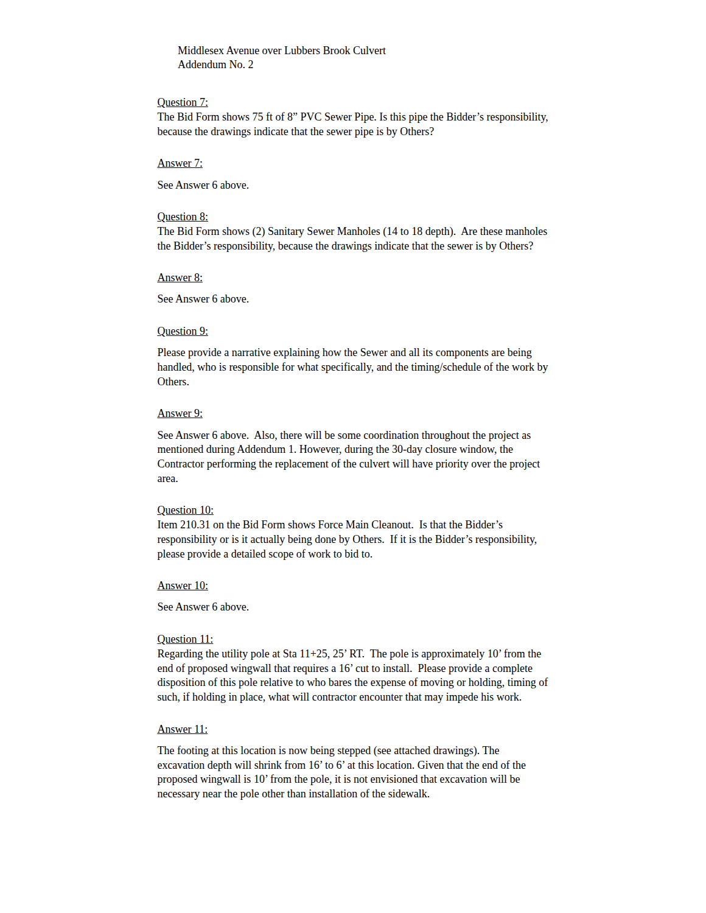Middlesex Avenue over Lubbers Brook Culvert
Addendum No. 2
Question 7:
The Bid Form shows 75 ft of 8” PVC Sewer Pipe. Is this pipe the Bidder’s responsibility, because the drawings indicate that the sewer pipe is by Others?
Answer 7:
See Answer 6 above.
Question 8:
The Bid Form shows (2) Sanitary Sewer Manholes (14 to 18 depth). Are these manholes the Bidder’s responsibility, because the drawings indicate that the sewer is by Others?
Answer 8:
See Answer 6 above.
Question 9:
Please provide a narrative explaining how the Sewer and all its components are being handled, who is responsible for what specifically, and the timing/schedule of the work by Others.
Answer 9:
See Answer 6 above. Also, there will be some coordination throughout the project as mentioned during Addendum 1. However, during the 30-day closure window, the Contractor performing the replacement of the culvert will have priority over the project area.
Question 10:
Item 210.31 on the Bid Form shows Force Main Cleanout. Is that the Bidder’s responsibility or is it actually being done by Others. If it is the Bidder’s responsibility, please provide a detailed scope of work to bid to.
Answer 10:
See Answer 6 above.
Question 11:
Regarding the utility pole at Sta 11+25, 25’ RT. The pole is approximately 10’ from the end of proposed wingwall that requires a 16’ cut to install. Please provide a complete disposition of this pole relative to who bares the expense of moving or holding, timing of such, if holding in place, what will contractor encounter that may impede his work.
Answer 11:
The footing at this location is now being stepped (see attached drawings). The excavation depth will shrink from 16’ to 6’ at this location. Given that the end of the proposed wingwall is 10’ from the pole, it is not envisioned that excavation will be necessary near the pole other than installation of the sidewalk.